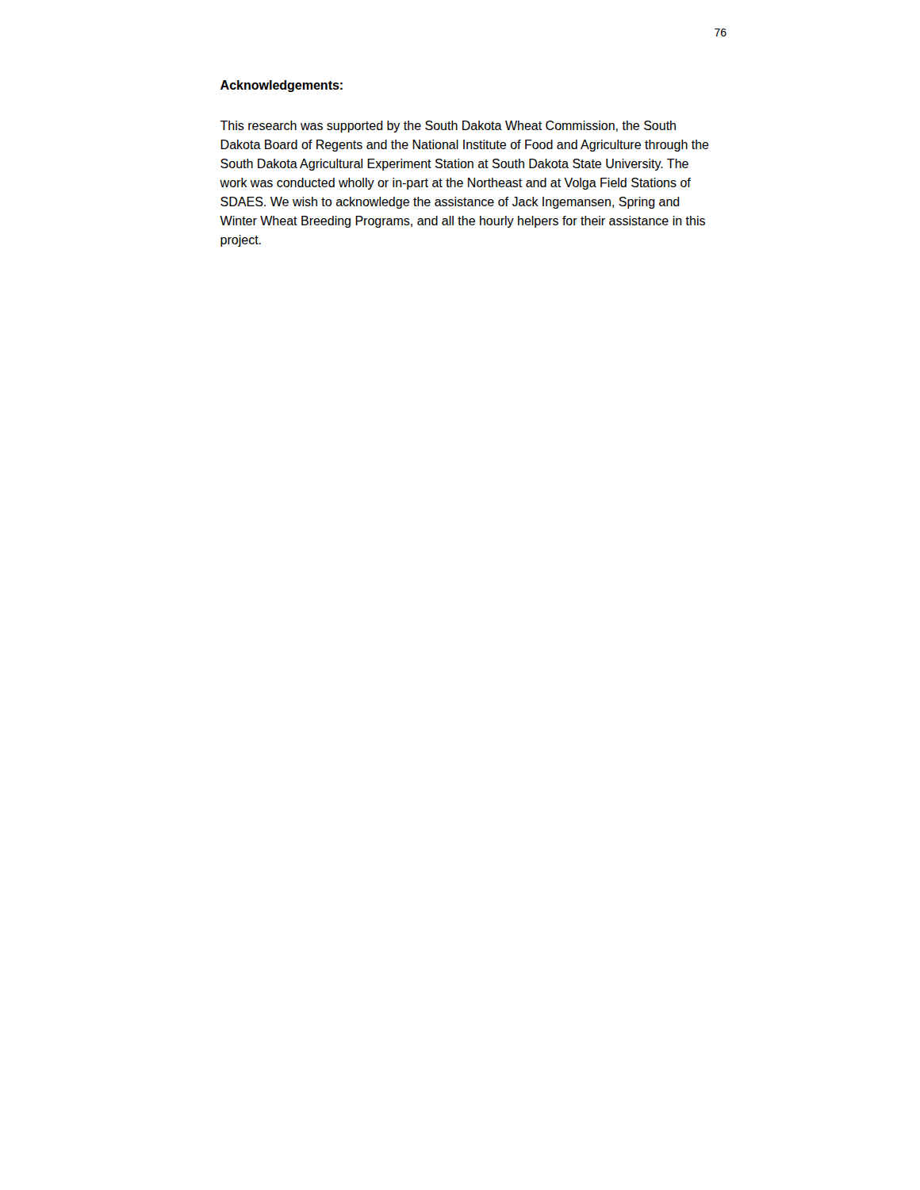76
Acknowledgements:
This research was supported by the South Dakota Wheat Commission, the South Dakota Board of Regents and the National Institute of Food and Agriculture through the South Dakota Agricultural Experiment Station at South Dakota State University. The work was conducted wholly or in-part at the Northeast and at Volga Field Stations of SDAES. We wish to acknowledge the assistance of Jack Ingemansen, Spring and Winter Wheat Breeding Programs, and all the hourly helpers for their assistance in this project.